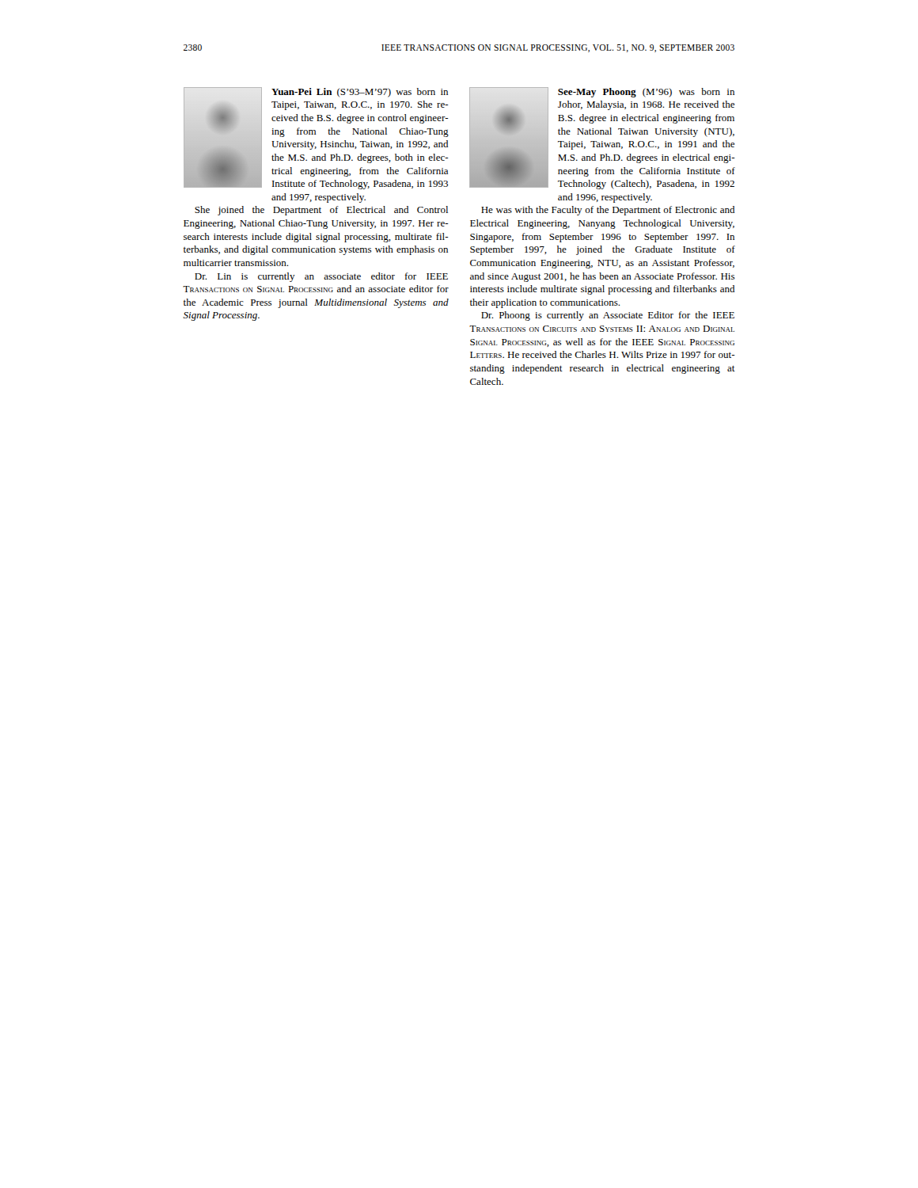2380 IEEE TRANSACTIONS ON SIGNAL PROCESSING, VOL. 51, NO. 9, SEPTEMBER 2003
Yuan-Pei Lin (S’93–M’97) was born in Taipei, Taiwan, R.O.C., in 1970. She received the B.S. degree in control engineering from the National Chiao-Tung University, Hsinchu, Taiwan, in 1992, and the M.S. and Ph.D. degrees, both in electrical engineering, from the California Institute of Technology, Pasadena, in 1993 and 1997, respectively.
She joined the Department of Electrical and Control Engineering, National Chiao-Tung University, in 1997. Her research interests include digital signal processing, multirate filterbanks, and digital communication systems with emphasis on multicarrier transmission.
Dr. Lin is currently an associate editor for IEEE Transactions on Signal Processing and an associate editor for the Academic Press journal Multidimensional Systems and Signal Processing.
See-May Phoong (M’96) was born in Johor, Malaysia, in 1968. He received the B.S. degree in electrical engineering from the National Taiwan University (NTU), Taipei, Taiwan, R.O.C., in 1991 and the M.S. and Ph.D. degrees in electrical engineering from the California Institute of Technology (Caltech), Pasadena, in 1992 and 1996, respectively.
He was with the Faculty of the Department of Electronic and Electrical Engineering, Nanyang Technological University, Singapore, from September 1996 to September 1997. In September 1997, he joined the Graduate Institute of Communication Engineering, NTU, as an Assistant Professor, and since August 2001, he has been an Associate Professor. His interests include multirate signal processing and filterbanks and their application to communications.
Dr. Phoong is currently an Associate Editor for the IEEE Transactions on Circuits and Systems II: Analog and Diginal Signal Processing, as well as for the IEEE Signal Processing Letters. He received the Charles H. Wilts Prize in 1997 for outstanding independent research in electrical engineering at Caltech.